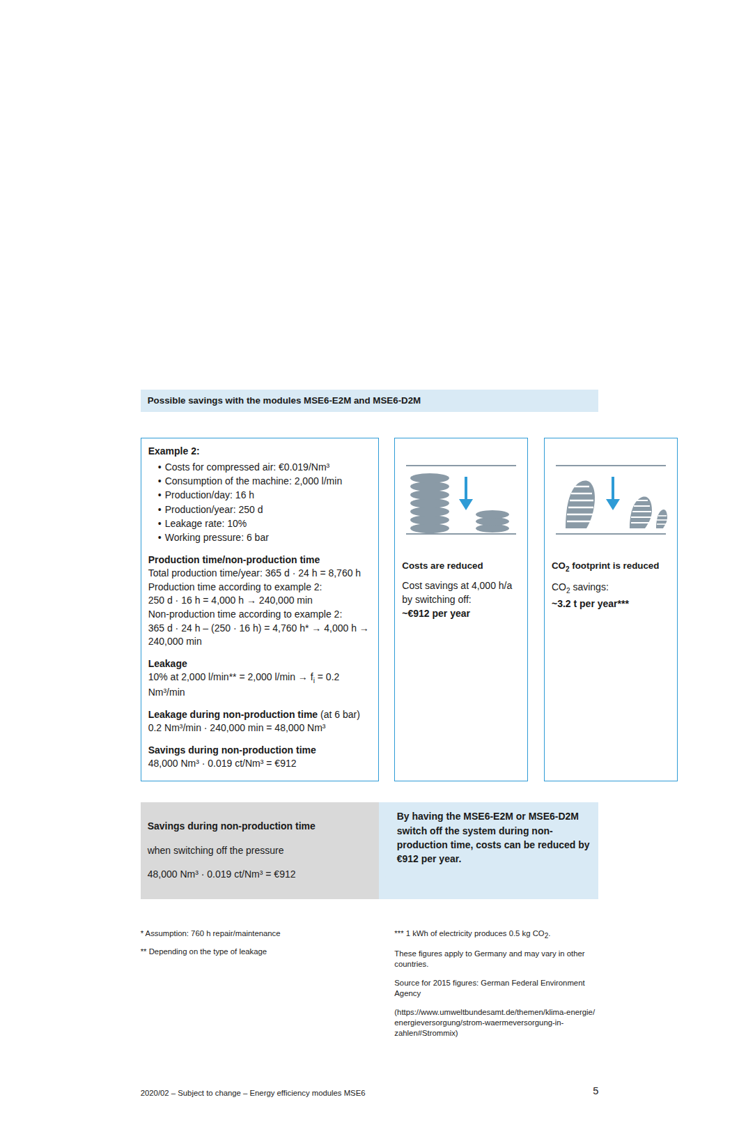Possible savings with the modules MSE6-E2M and MSE6-D2M
Example 2:
Costs for compressed air: €0.019/Nm³
Consumption of the machine: 2,000 l/min
Production/day: 16 h
Production/year: 250 d
Leakage rate: 10%
Working pressure: 6 bar
Production time/non-production time
Total production time/year: 365 d · 24 h = 8,760 h
Production time according to example 2:
250 d · 16 h = 4,000 h → 240,000 min
Non-production time according to example 2:
365 d · 24 h – (250 · 16 h) = 4,760 h* → 4,000 h → 240,000 min
Leakage
10% at 2,000 l/min** = 2,000 l/min → fi = 0.2 Nm³/min
Leakage during non-production time (at 6 bar)
0.2 Nm³/min · 240,000 min = 48,000 Nm³
Savings during non-production time
48,000 Nm³ · 0.019 ct/Nm³ = €912
Costs are reduced
Cost savings at 4,000 h/a by switching off:
~€912 per year
CO2 footprint is reduced
CO2 savings:
~3.2 t per year***
Savings during non-production time
when switching off the pressure
48,000 Nm³ · 0.019 ct/Nm³ = €912
By having the MSE6-E2M or MSE6-D2M switch off the system during non-production time, costs can be reduced by €912 per year.
* Assumption: 760 h repair/maintenance
** Depending on the type of leakage
*** 1 kWh of electricity produces 0.5 kg CO2.
These figures apply to Germany and may vary in other countries.
Source for 2015 figures: German Federal Environment Agency
(https://www.umweltbundesamt.de/themen/klima-energie/
energieversorgung/strom-waermeversorgung-in-zahlen#Strommix)
2020/02 – Subject to change – Energy efficiency modules MSE6
5